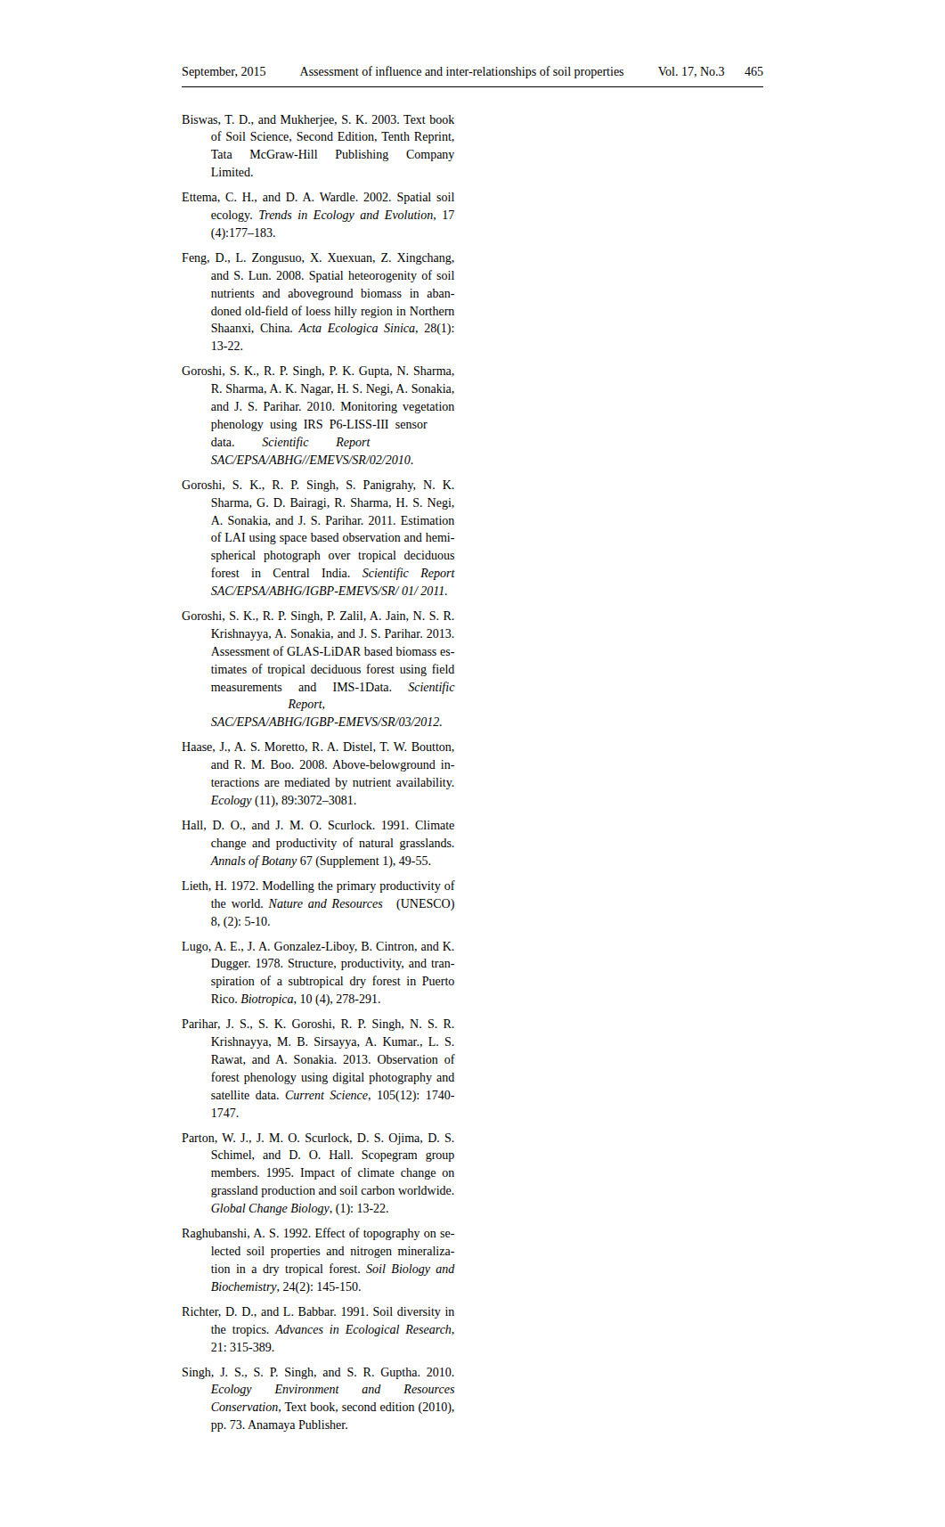September, 2015 Assessment of influence and inter-relationships of soil properties Vol. 17, No.3465
Biswas, T. D., and Mukherjee, S. K. 2003. Text book of Soil Science, Second Edition, Tenth Reprint, Tata McGraw-Hill Publishing Company Limited.
Ettema, C. H., and D. A. Wardle. 2002. Spatial soil ecology. Trends in Ecology and Evolution, 17 (4):177–183.
Feng, D., L. Zongusuo, X. Xuexuan, Z. Xingchang, and S. Lun. 2008. Spatial heteorogenity of soil nutrients and aboveground biomass in abandoned old-field of loess hilly region in Northern Shaanxi, China. Acta Ecologica Sinica, 28(1): 13-22.
Goroshi, S. K., R. P. Singh, P. K. Gupta, N. Sharma, R. Sharma, A. K. Nagar, H. S. Negi, A. Sonakia, and J. S. Parihar. 2010. Monitoring vegetation phenology using IRS P6-LISS-III sensor data. Scientific Report SAC/EPSA/ABHG//EMEVS/SR/02/2010.
Goroshi, S. K., R. P. Singh, S. Panigrahy, N. K. Sharma, G. D. Bairagi, R. Sharma, H. S. Negi, A. Sonakia, and J. S. Parihar. 2011. Estimation of LAI using space based observation and hemispherical photograph over tropical deciduous forest in Central India. Scientific Report SAC/EPSA/ABHG/IGBP-EMEVS/SR/ 01/ 2011.
Goroshi, S. K., R. P. Singh, P. Zalil, A. Jain, N. S. R. Krishnayya, A. Sonakia, and J. S. Parihar. 2013. Assessment of GLAS-LiDAR based biomass estimates of tropical deciduous forest using field measurements and IMS-1Data. Scientific Report, SAC/EPSA/ABHG/IGBP-EMEVS/SR/03/2012.
Haase, J., A. S. Moretto, R. A. Distel, T. W. Boutton, and R. M. Boo. 2008. Above-belowground interactions are mediated by nutrient availability. Ecology (11), 89:3072–3081.
Hall, D. O., and J. M. O. Scurlock. 1991. Climate change and productivity of natural grasslands. Annals of Botany 67 (Supplement 1), 49-55.
Lieth, H. 1972. Modelling the primary productivity of the world. Nature and Resources (UNESCO) 8, (2): 5-10.
Lugo, A. E., J. A. Gonzalez-Liboy, B. Cintron, and K. Dugger. 1978. Structure, productivity, and transpiration of a subtropical dry forest in Puerto Rico. Biotropica, 10 (4), 278-291.
Parihar, J. S., S. K. Goroshi, R. P. Singh, N. S. R. Krishnayya, M. B. Sirsayya, A. Kumar., L. S. Rawat, and A. Sonakia. 2013. Observation of forest phenology using digital photography and satellite data. Current Science, 105(12): 1740-1747.
Parton, W. J., J. M. O. Scurlock, D. S. Ojima, D. S. Schimel, and D. O. Hall. Scopegram group members. 1995. Impact of climate change on grassland production and soil carbon worldwide. Global Change Biology, (1): 13-22.
Raghubanshi, A. S. 1992. Effect of topography on selected soil properties and nitrogen mineralization in a dry tropical forest. Soil Biology and Biochemistry, 24(2): 145-150.
Richter, D. D., and L. Babbar. 1991. Soil diversity in the tropics. Advances in Ecological Research, 21: 315-389.
Singh, J. S., S. P. Singh, and S. R. Guptha. 2010. Ecology Environment and Resources Conservation, Text book, second edition (2010), pp. 73. Anamaya Publisher.